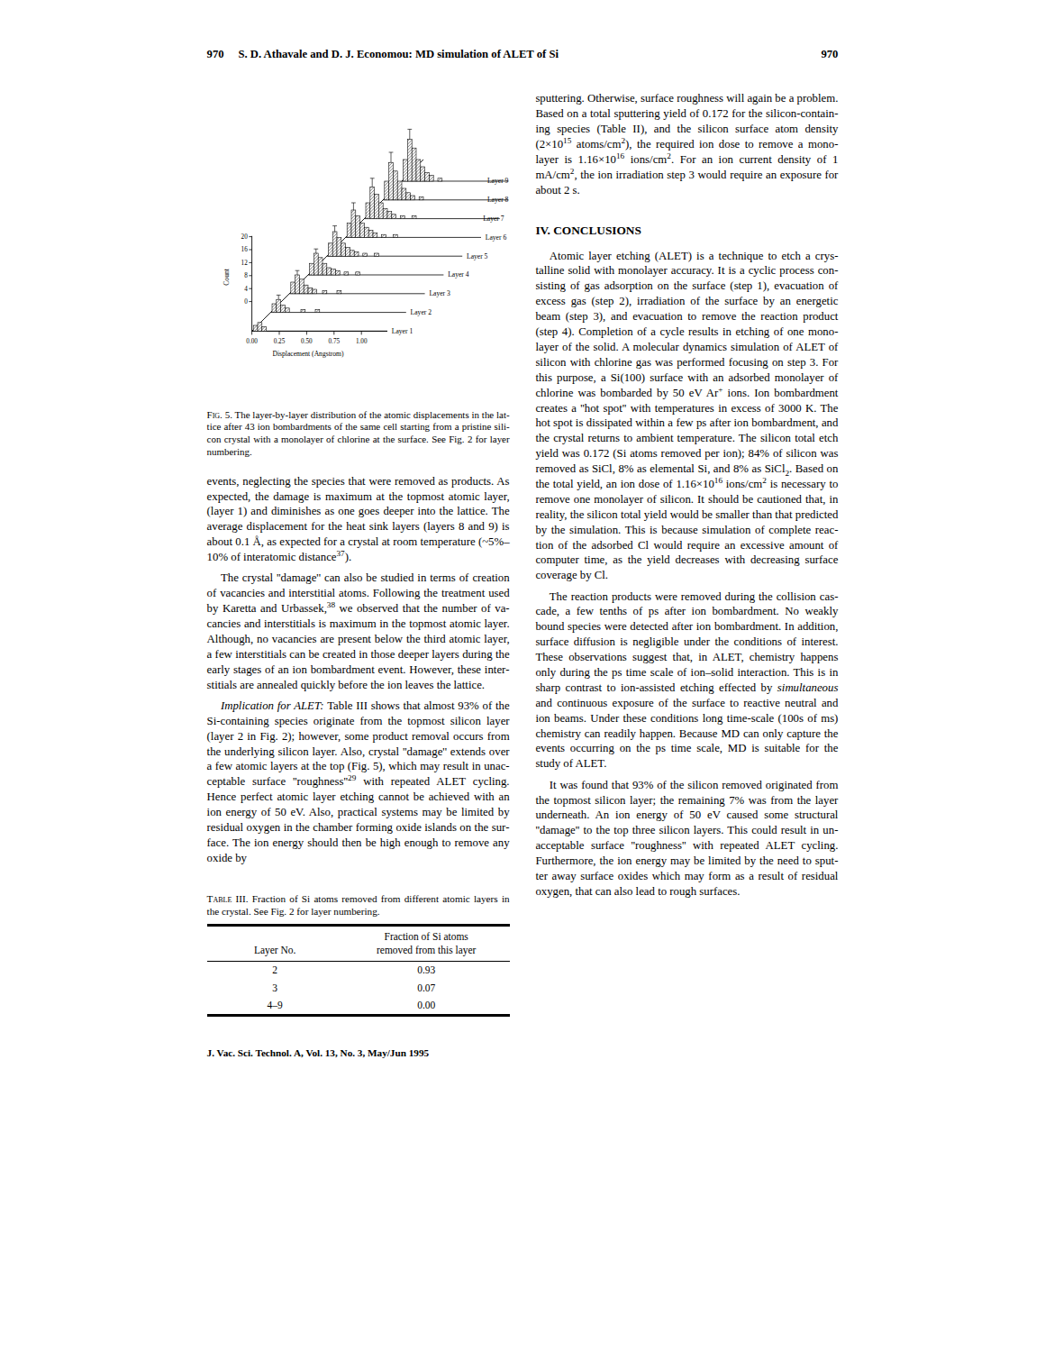970 S. D. Athavale and D. J. Economou: MD simulation of ALET of Si 970
20 16 12 8 4 0 Count 0.00 0.25 0.50 0.75 1.00 Displacement (Angstrom) Layer 1 Layer 2 Layer 3 Layer 4 Layer 5 Layer 6 Layer 7 Layer 8 Layer 9
Fig. 5. The layer-by-layer distribution of the atomic displacements in the lattice after 43 ion bombardments of the same cell starting from a pristine silicon crystal with a monolayer of chlorine at the surface. See Fig. 2 for layer numbering.
events, neglecting the species that were removed as products. As expected, the damage is maximum at the topmost atomic layer, (layer 1) and diminishes as one goes deeper into the lattice. The average displacement for the heat sink layers (layers 8 and 9) is about 0.1 Å, as expected for a crystal at room temperature (~5%–10% of interatomic distance37).
The crystal ''damage'' can also be studied in terms of creation of vacancies and interstitial atoms. Following the treatment used by Karetta and Urbassek,38 we observed that the number of vacancies and interstitials is maximum in the topmost atomic layer. Although, no vacancies are present below the third atomic layer, a few interstitials can be created in those deeper layers during the early stages of an ion bombardment event. However, these interstitials are annealed quickly before the ion leaves the lattice.
Implication for ALET: Table III shows that almost 93% of the Si-containing species originate from the topmost silicon layer (layer 2 in Fig. 2); however, some product removal occurs from the underlying silicon layer. Also, crystal ''damage'' extends over a few atomic layers at the top (Fig. 5), which may result in unacceptable surface ''roughness''29 with repeated ALET cycling. Hence perfect atomic layer etching cannot be achieved with an ion energy of 50 eV. Also, practical systems may be limited by residual oxygen in the chamber forming oxide islands on the surface. The ion energy should then be high enough to remove any oxide by
Table III. Fraction of Si atoms removed from different atomic layers in the crystal. See Fig. 2 for layer numbering.
| Layer No. | Fraction of Si atoms removed from this layer |
| --- | --- |
| 2 | 0.93 |
| 3 | 0.07 |
| 4–9 | 0.00 |
J. Vac. Sci. Technol. A, Vol. 13, No. 3, May/Jun 1995
sputtering. Otherwise, surface roughness will again be a problem. Based on a total sputtering yield of 0.172 for the silicon-containing species (Table II), and the silicon surface atom density (2×1015 atoms/cm2), the required ion dose to remove a monolayer is 1.16×1016 ions/cm2. For an ion current density of 1 mA/cm2, the ion irradiation step 3 would require an exposure for about 2 s.
IV. CONCLUSIONS
Atomic layer etching (ALET) is a technique to etch a crystalline solid with monolayer accuracy. It is a cyclic process consisting of gas adsorption on the surface (step 1), evacuation of excess gas (step 2), irradiation of the surface by an energetic beam (step 3), and evacuation to remove the reaction product (step 4). Completion of a cycle results in etching of one monolayer of the solid. A molecular dynamics simulation of ALET of silicon with chlorine gas was performed focusing on step 3. For this purpose, a Si(100) surface with an adsorbed monolayer of chlorine was bombarded by 50 eV Ar+ ions. Ion bombardment creates a ''hot spot'' with temperatures in excess of 3000 K. The hot spot is dissipated within a few ps after ion bombardment, and the crystal returns to ambient temperature. The silicon total etch yield was 0.172 (Si atoms removed per ion); 84% of silicon was removed as SiCl, 8% as elemental Si, and 8% as SiCl2. Based on the total yield, an ion dose of 1.16×1016 ions/cm2 is necessary to remove one monolayer of silicon. It should be cautioned that, in reality, the silicon total yield would be smaller than that predicted by the simulation. This is because simulation of complete reaction of the adsorbed Cl would require an excessive amount of computer time, as the yield decreases with decreasing surface coverage by Cl.
The reaction products were removed during the collision cascade, a few tenths of ps after ion bombardment. No weakly bound species were detected after ion bombardment. In addition, surface diffusion is negligible under the conditions of interest. These observations suggest that, in ALET, chemistry happens only during the ps time scale of ion–solid interaction. This is in sharp contrast to ion-assisted etching effected by simultaneous and continuous exposure of the surface to reactive neutral and ion beams. Under these conditions long time-scale (100s of ms) chemistry can readily happen. Because MD can only capture the events occurring on the ps time scale, MD is suitable for the study of ALET.
It was found that 93% of the silicon removed originated from the topmost silicon layer; the remaining 7% was from the layer underneath. An ion energy of 50 eV caused some structural ''damage'' to the top three silicon layers. This could result in unacceptable surface ''roughness'' with repeated ALET cycling. Furthermore, the ion energy may be limited by the need to sputter away surface oxides which may form as a result of residual oxygen, that can also lead to rough surfaces.